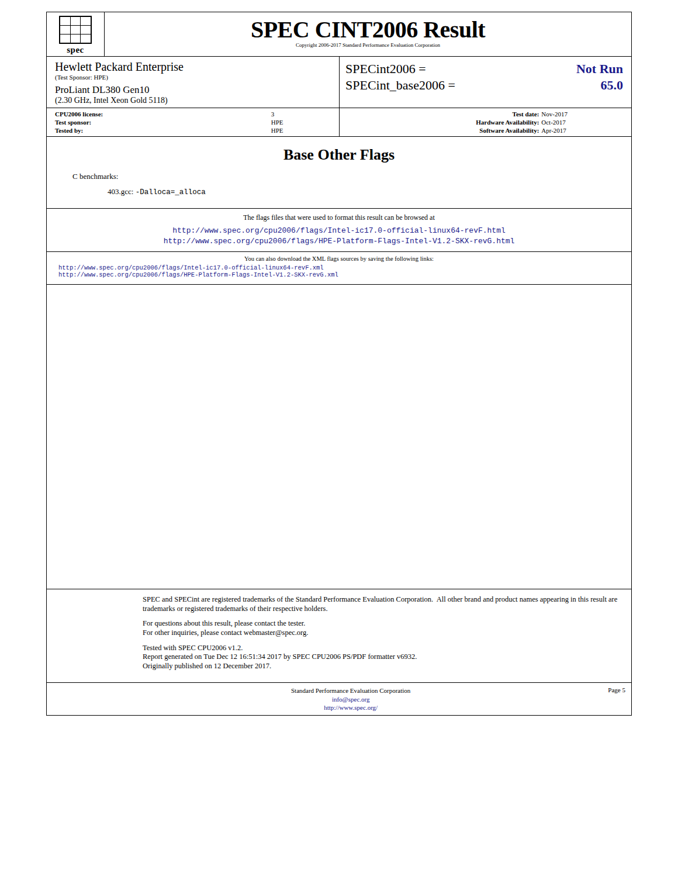spec
SPEC CINT2006 Result
Copyright 2006-2017 Standard Performance Evaluation Corporation
Hewlett Packard Enterprise
(Test Sponsor: HPE)
ProLiant DL380 Gen10
(2.30 GHz, Intel Xeon Gold 5118)
SPECint2006 = Not Run
SPECint_base2006 = 65.0
| CPU2006 license: | 3 |
| Test sponsor: | HPE |
| Tested by: | HPE |
| Test date: | Nov-2017 |
| Hardware Availability: | Oct-2017 |
| Software Availability: | Apr-2017 |
Base Other Flags
C benchmarks:
403.gcc: -Dalloca=_alloca
The flags files that were used to format this result can be browsed at
http://www.spec.org/cpu2006/flags/Intel-ic17.0-official-linux64-revF.html
http://www.spec.org/cpu2006/flags/HPE-Platform-Flags-Intel-V1.2-SKX-revG.html
You can also download the XML flags sources by saving the following links:
http://www.spec.org/cpu2006/flags/Intel-ic17.0-official-linux64-revF.xml http://www.spec.org/cpu2006/flags/HPE-Platform-Flags-Intel-V1.2-SKX-revG.xml
SPEC and SPECint are registered trademarks of the Standard Performance Evaluation Corporation. All other brand and product names appearing in this result are trademarks or registered trademarks of their respective holders.
For questions about this result, please contact the tester.
For other inquiries, please contact webmaster@spec.org.
Tested with SPEC CPU2006 v1.2.
Report generated on Tue Dec 12 16:51:34 2017 by SPEC CPU2006 PS/PDF formatter v6932.
Originally published on 12 December 2017.
Standard Performance Evaluation Corporation
info@spec.org
http://www.spec.org/
Page 5